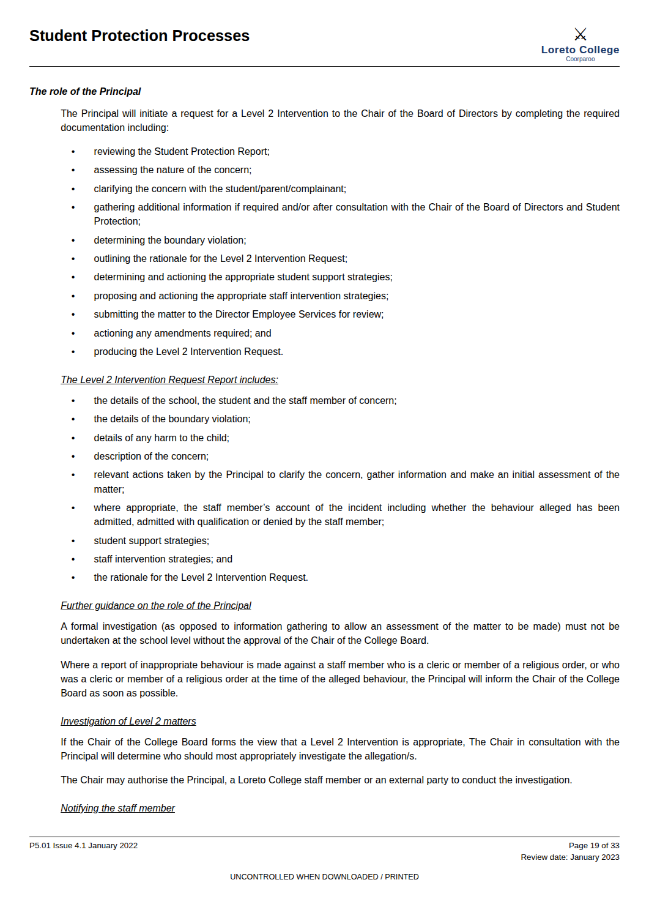Student Protection Processes
⚔ Loreto College Coorparoo
The role of the Principal
The Principal will initiate a request for a Level 2 Intervention to the Chair of the Board of Directors by completing the required documentation including:
reviewing the Student Protection Report;
assessing the nature of the concern;
clarifying the concern with the student/parent/complainant;
gathering additional information if required and/or after consultation with the Chair of the Board of Directors and Student Protection;
determining the boundary violation;
outlining the rationale for the Level 2 Intervention Request;
determining and actioning the appropriate student support strategies;
proposing and actioning the appropriate staff intervention strategies;
submitting the matter to the Director Employee Services for review;
actioning any amendments required; and
producing the Level 2 Intervention Request.
The Level 2 Intervention Request Report includes:
the details of the school, the student and the staff member of concern;
the details of the boundary violation;
details of any harm to the child;
description of the concern;
relevant actions taken by the Principal to clarify the concern, gather information and make an initial assessment of the matter;
where appropriate, the staff member’s account of the incident including whether the behaviour alleged has been admitted, admitted with qualification or denied by the staff member;
student support strategies;
staff intervention strategies; and
the rationale for the Level 2 Intervention Request.
Further guidance on the role of the Principal
A formal investigation (as opposed to information gathering to allow an assessment of the matter to be made) must not be undertaken at the school level without the approval of the Chair of the College Board.
Where a report of inappropriate behaviour is made against a staff member who is a cleric or member of a religious order, or who was a cleric or member of a religious order at the time of the alleged behaviour, the Principal will inform the Chair of the College Board as soon as possible.
Investigation of Level 2 matters
If the Chair of the College Board forms the view that a Level 2 Intervention is appropriate, The Chair in consultation with the Principal will determine who should most appropriately investigate the allegation/s.
The Chair may authorise the Principal, a Loreto College staff member or an external party to conduct the investigation.
Notifying the staff member
P5.01 Issue 4.1 January 2022 Page 19 of 33
Review date: January 2023
UNCONTROLLED WHEN DOWNLOADED / PRINTED